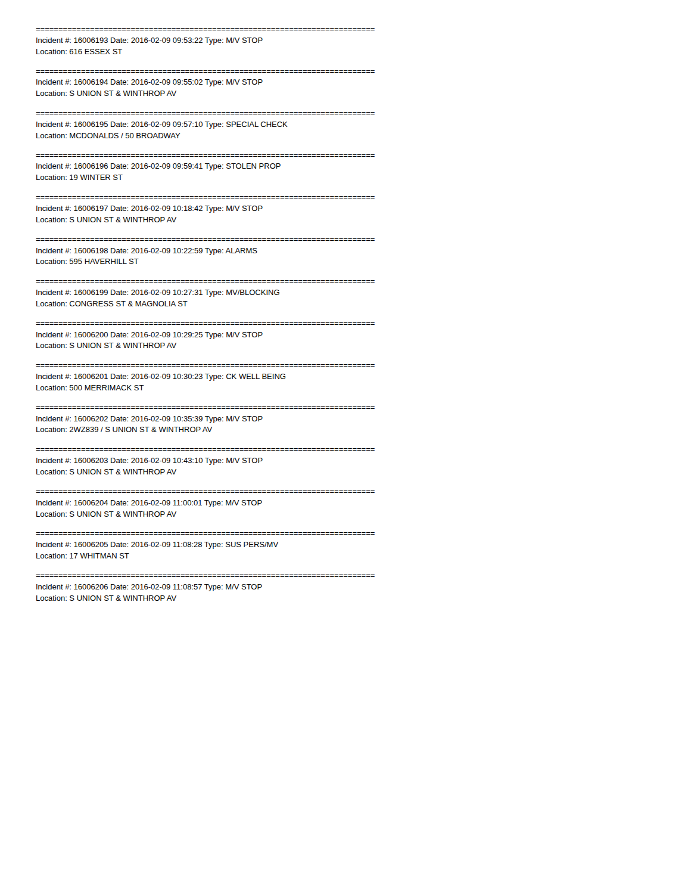===========================================================================
Incident #: 16006193 Date: 2016-02-09 09:53:22 Type: M/V STOP
Location: 616 ESSEX ST
===========================================================================
Incident #: 16006194 Date: 2016-02-09 09:55:02 Type: M/V STOP
Location: S UNION ST & WINTHROP AV
===========================================================================
Incident #: 16006195 Date: 2016-02-09 09:57:10 Type: SPECIAL CHECK
Location: MCDONALDS / 50 BROADWAY
===========================================================================
Incident #: 16006196 Date: 2016-02-09 09:59:41 Type: STOLEN PROP
Location: 19 WINTER ST
===========================================================================
Incident #: 16006197 Date: 2016-02-09 10:18:42 Type: M/V STOP
Location: S UNION ST & WINTHROP AV
===========================================================================
Incident #: 16006198 Date: 2016-02-09 10:22:59 Type: ALARMS
Location: 595 HAVERHILL ST
===========================================================================
Incident #: 16006199 Date: 2016-02-09 10:27:31 Type: MV/BLOCKING
Location: CONGRESS ST & MAGNOLIA ST
===========================================================================
Incident #: 16006200 Date: 2016-02-09 10:29:25 Type: M/V STOP
Location: S UNION ST & WINTHROP AV
===========================================================================
Incident #: 16006201 Date: 2016-02-09 10:30:23 Type: CK WELL BEING
Location: 500 MERRIMACK ST
===========================================================================
Incident #: 16006202 Date: 2016-02-09 10:35:39 Type: M/V STOP
Location: 2WZ839 / S UNION ST & WINTHROP AV
===========================================================================
Incident #: 16006203 Date: 2016-02-09 10:43:10 Type: M/V STOP
Location: S UNION ST & WINTHROP AV
===========================================================================
Incident #: 16006204 Date: 2016-02-09 11:00:01 Type: M/V STOP
Location: S UNION ST & WINTHROP AV
===========================================================================
Incident #: 16006205 Date: 2016-02-09 11:08:28 Type: SUS PERS/MV
Location: 17 WHITMAN ST
===========================================================================
Incident #: 16006206 Date: 2016-02-09 11:08:57 Type: M/V STOP
Location: S UNION ST & WINTHROP AV